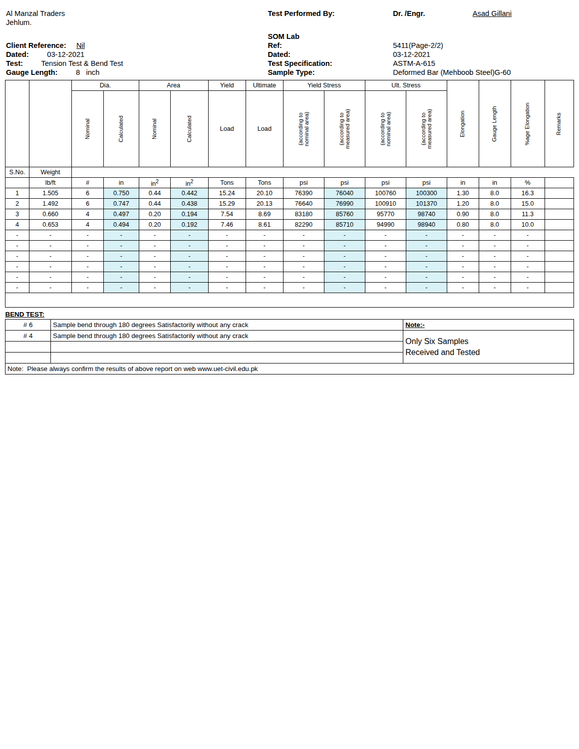| Al Manzal Traders | Test Performed By: | Dr. /Engr. | Asad Gillani |
| Jehlum. | | | |
| | SOM Lab |
| Client Reference: Nil | Ref: | 5411(Page-2/2) |
| Dated: 03-12-2021 | Dated: | 03-12-2021 |
| Test: Tension Test & Bend Test | Test Specification: | ASTM-A-615 |
| Gauge Length: 8 inch | Sample Type: | Deformed Bar (Mehboob Steel)G-60 |
| | | Dia. | Area | Yield | Ultimate | Yield Stress | Ult. Stress | Elongation | Gauge Length | %age Elongation | Remarks |
| Nominal | Calculated | Nominal | Calculated | Load | Load | (according to nominal area) | (according to measured area) | (according to nominal area) | (according to measured area) |
| S.No. | Weight | |
| | lb/ft | # | in | in 2 | in 2 | Tons | Tons | psi | psi | psi | psi | in | in | % | |
| 1 | 1.505 | 6 | 0.750 | 0.44 | 0.442 | 15.24 | 20.10 | 76390 | 76040 | 100760 | 100300 | 1.30 | 8.0 | 16.3 | |
| 2 | 1.492 | 6 | 0.747 | 0.44 | 0.438 | 15.29 | 20.13 | 76640 | 76990 | 100910 | 101370 | 1.20 | 8.0 | 15.0 | |
| 3 | 0.660 | 4 | 0.497 | 0.20 | 0.194 | 7.54 | 8.69 | 83180 | 85760 | 95770 | 98740 | 0.90 | 8.0 | 11.3 | |
| 4 | 0.653 | 4 | 0.494 | 0.20 | 0.192 | 7.46 | 8.61 | 82290 | 85710 | 94990 | 98940 | 0.80 | 8.0 | 10.0 | |
| - | - | - | - | - | - | - | - | - | - | - | - | - | - | - | |
| - | - | - | - | - | - | - | - | - | - | - | - | - | - | - | |
| - | - | - | - | - | - | - | - | - | - | - | - | - | - | - | |
| - | - | - | - | - | - | - | - | - | - | - | - | - | - | - | |
| - | - | - | - | - | - | - | - | - | - | - | - | - | - | - | |
| - | - | - | - | - | - | - | - | - | - | - | - | - | - | - | |
| BEND TEST: |
| # 6 | Sample bend through 180 degrees Satisfactorily without any crack | Note:- |
| # 4 | Sample bend through 180 degrees Satisfactorily without any crack | Only Six Samples Received and Tested |
| Note: Please always confirm the results of above report on web www.uet-civil.edu.pk |